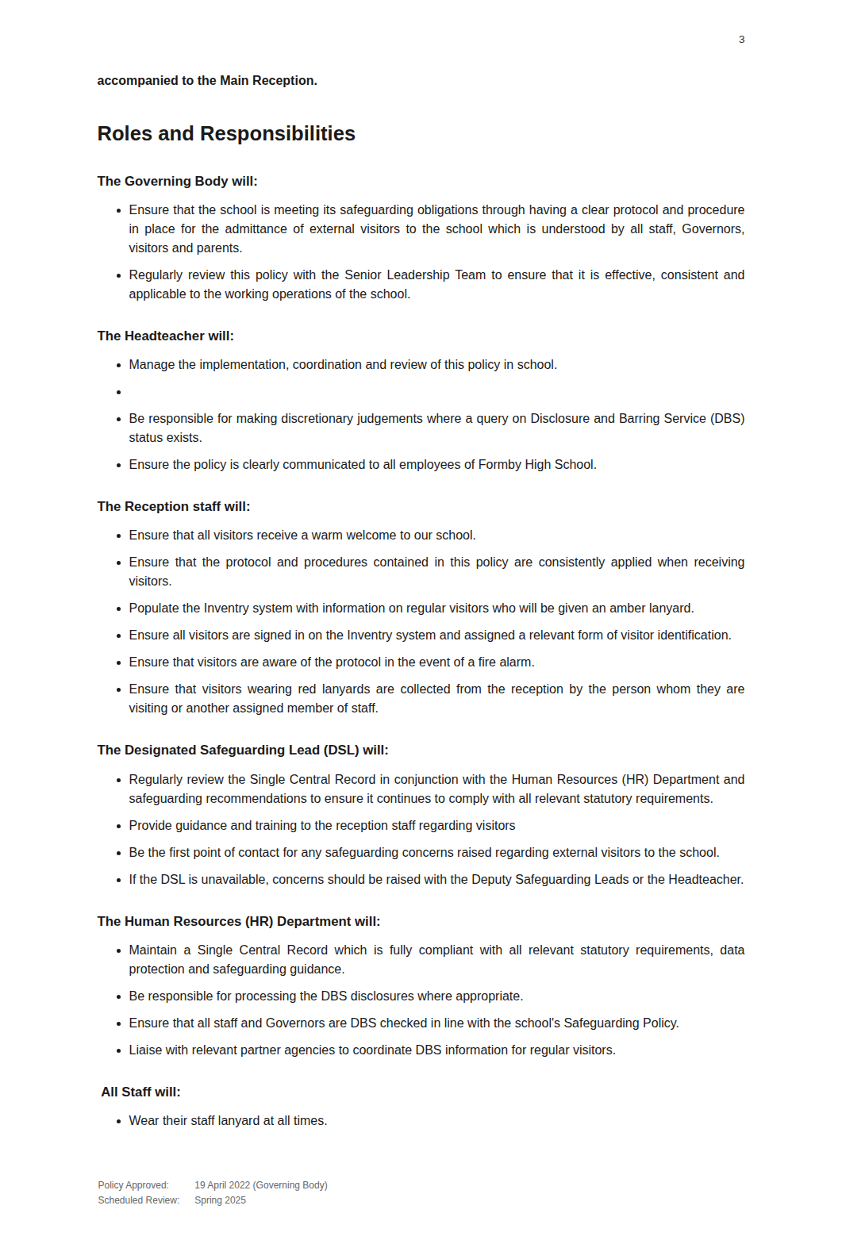3
accompanied to the Main Reception.
Roles and Responsibilities
The Governing Body will:
Ensure that the school is meeting its safeguarding obligations through having a clear protocol and procedure in place for the admittance of external visitors to the school which is understood by all staff, Governors, visitors and parents.
Regularly review this policy with the Senior Leadership Team to ensure that it is effective, consistent and applicable to the working operations of the school.
The Headteacher will:
Manage the implementation, coordination and review of this policy in school.
Be responsible for making discretionary judgements where a query on Disclosure and Barring Service (DBS) status exists.
Ensure the policy is clearly communicated to all employees of Formby High School.
The Reception staff will:
Ensure that all visitors receive a warm welcome to our school.
Ensure that the protocol and procedures contained in this policy are consistently applied when receiving visitors.
Populate the Inventry system with information on regular visitors who will be given an amber lanyard.
Ensure all visitors are signed in on the Inventry system and assigned a relevant form of visitor identification.
Ensure that visitors are aware of the protocol in the event of a fire alarm.
Ensure that visitors wearing red lanyards are collected from the reception by the person whom they are visiting or another assigned member of staff.
The Designated Safeguarding Lead (DSL) will:
Regularly review the Single Central Record in conjunction with the Human Resources (HR) Department and safeguarding recommendations to ensure it continues to comply with all relevant statutory requirements.
Provide guidance and training to the reception staff regarding visitors
Be the first point of contact for any safeguarding concerns raised regarding external visitors to the school.
If the DSL is unavailable, concerns should be raised with the Deputy Safeguarding Leads or the Headteacher.
The Human Resources (HR) Department will:
Maintain a Single Central Record which is fully compliant with all relevant statutory requirements, data protection and safeguarding guidance.
Be responsible for processing the DBS disclosures where appropriate.
Ensure that all staff and Governors are DBS checked in line with the school's Safeguarding Policy.
Liaise with relevant partner agencies to coordinate DBS information for regular visitors.
All Staff will:
Wear their staff lanyard at all times.
| Policy Approved: | 19 April 2022 (Governing Body) |
| Scheduled Review: | Spring 2025 |